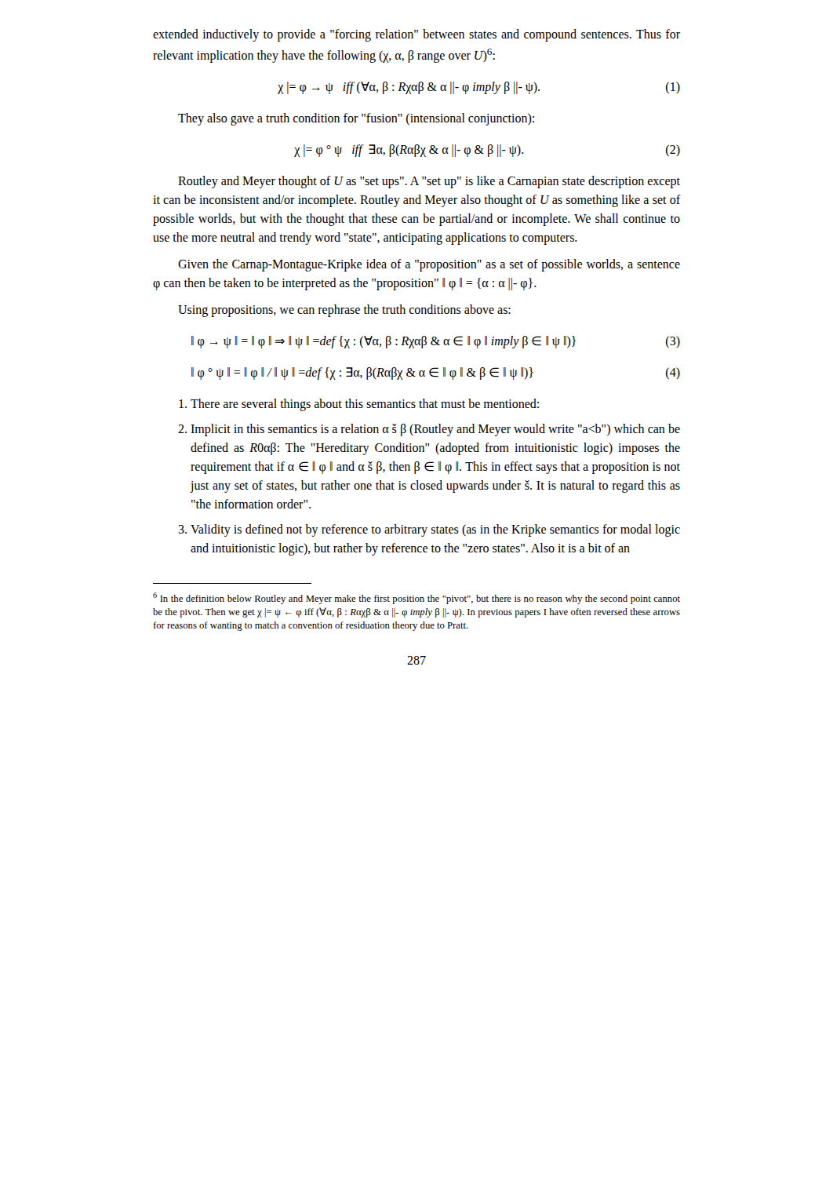extended inductively to provide a "forcing relation" between states and compound sentences. Thus for relevant implication they have the following (χ, α, β range over U)6:
χ |= φ → ψ iff (∀α, β : Rχαβ & α ||- φ imply β ||- ψ).(1)
They also gave a truth condition for "fusion" (intensional conjunction):
χ |= φ ° ψ iff ∃α, β(Rαβχ & α ||- φ & β ||- ψ).(2)
Routley and Meyer thought of U as "set ups". A "set up" is like a Carnapian state description except it can be inconsistent and/or incomplete. Routley and Meyer also thought of U as something like a set of possible worlds, but with the thought that these can be partial/and or incomplete. We shall continue to use the more neutral and trendy word "state", anticipating applications to computers.
Given the Carnap-Montague-Kripke idea of a "proposition" as a set of possible worlds, a sentence φ can then be taken to be interpreted as the "proposition" ‖ φ ‖ = {α : α ||- φ}.
Using propositions, we can rephrase the truth conditions above as:
‖ φ → ψ ‖ = ‖ φ ‖ ⇒ ‖ ψ ‖ =def {χ : (∀α, β : Rχαβ & α ∈ ‖ φ ‖ imply β ∈ ‖ ψ ‖)}(3)
‖ φ ° ψ ‖ = ‖ φ ‖ / ‖ ψ ‖ =def {χ : ∃α, β(Rαβχ & α ∈ ‖ φ ‖ & β ∈ ‖ ψ ‖)}(4)
There are several things about this semantics that must be mentioned:
Implicit in this semantics is a relation α š β (Routley and Meyer would write "a<b") which can be defined as R0αβ: The "Hereditary Condition" (adopted from intuitionistic logic) imposes the requirement that if α ∈ ‖ φ ‖ and α š β, then β ∈ ‖ φ ‖. This in effect says that a proposition is not just any set of states, but rather one that is closed upwards under š. It is natural to regard this as "the information order".
Validity is defined not by reference to arbitrary states (as in the Kripke semantics for modal logic and intuitionistic logic), but rather by reference to the "zero states". Also it is a bit of an
6 In the definition below Routley and Meyer make the first position the "pivot", but there is no reason why the second point cannot be the pivot. Then we get χ |= ψ ← φ iff (∀α, β : Rαχβ & α ||- φ imply β ||- ψ). In previous papers I have often reversed these arrows for reasons of wanting to match a convention of residuation theory due to Pratt.
287